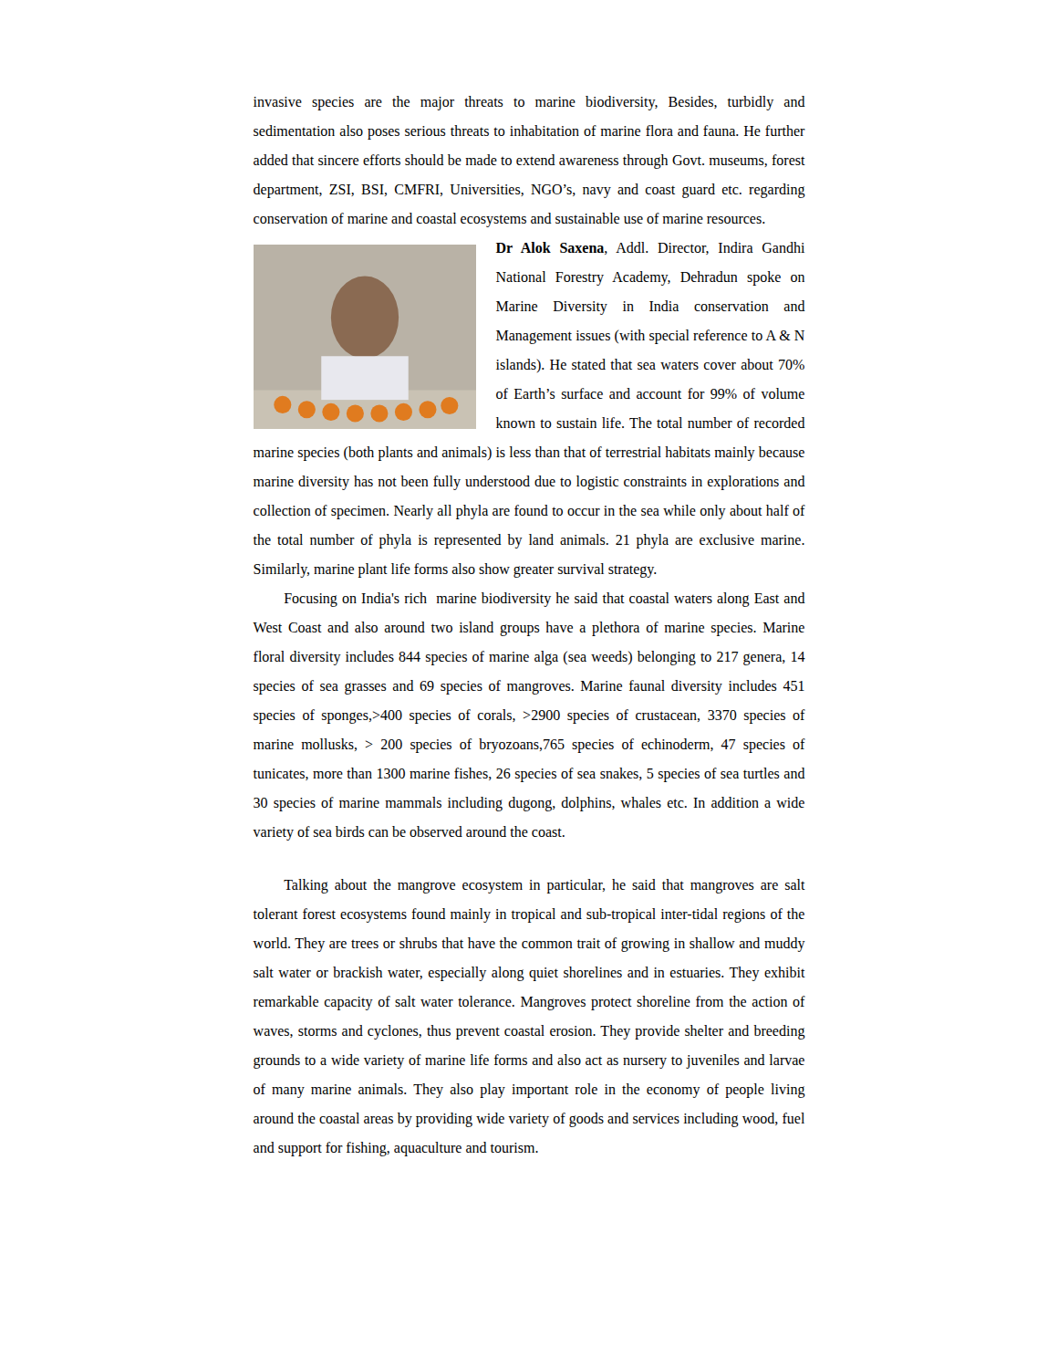invasive species are the major threats to marine biodiversity, Besides, turbidly and sedimentation also poses serious threats to inhabitation of marine flora and fauna. He further added that sincere efforts should be made to extend awareness through Govt. museums, forest department, ZSI, BSI, CMFRI, Universities, NGO’s, navy and coast guard etc. regarding conservation of marine and coastal ecosystems and sustainable use of marine resources.
Dr Alok Saxena, Addl. Director, Indira Gandhi National Forestry Academy, Dehradun spoke on Marine Diversity in India conservation and Management issues (with special reference to A & N islands). He stated that sea waters cover about 70% of Earth’s surface and account for 99% of volume known to sustain life. The total number of recorded marine species (both plants and animals) is less than that of terrestrial habitats mainly because marine diversity has not been fully understood due to logistic constraints in explorations and collection of specimen. Nearly all phyla are found to occur in the sea while only about half of the total number of phyla is represented by land animals. 21 phyla are exclusive marine. Similarly, marine plant life forms also show greater survival strategy.
Focusing on India's rich marine biodiversity he said that coastal waters along East and West Coast and also around two island groups have a plethora of marine species. Marine floral diversity includes 844 species of marine alga (sea weeds) belonging to 217 genera, 14 species of sea grasses and 69 species of mangroves. Marine faunal diversity includes 451 species of sponges,>400 species of corals, >2900 species of crustacean, 3370 species of marine mollusks, > 200 species of bryozoans,765 species of echinoderm, 47 species of tunicates, more than 1300 marine fishes, 26 species of sea snakes, 5 species of sea turtles and 30 species of marine mammals including dugong, dolphins, whales etc. In addition a wide variety of sea birds can be observed around the coast.
Talking about the mangrove ecosystem in particular, he said that mangroves are salt tolerant forest ecosystems found mainly in tropical and sub-tropical inter-tidal regions of the world. They are trees or shrubs that have the common trait of growing in shallow and muddy salt water or brackish water, especially along quiet shorelines and in estuaries. They exhibit remarkable capacity of salt water tolerance. Mangroves protect shoreline from the action of waves, storms and cyclones, thus prevent coastal erosion. They provide shelter and breeding grounds to a wide variety of marine life forms and also act as nursery to juveniles and larvae of many marine animals. They also play important role in the economy of people living around the coastal areas by providing wide variety of goods and services including wood, fuel and support for fishing, aquaculture and tourism.